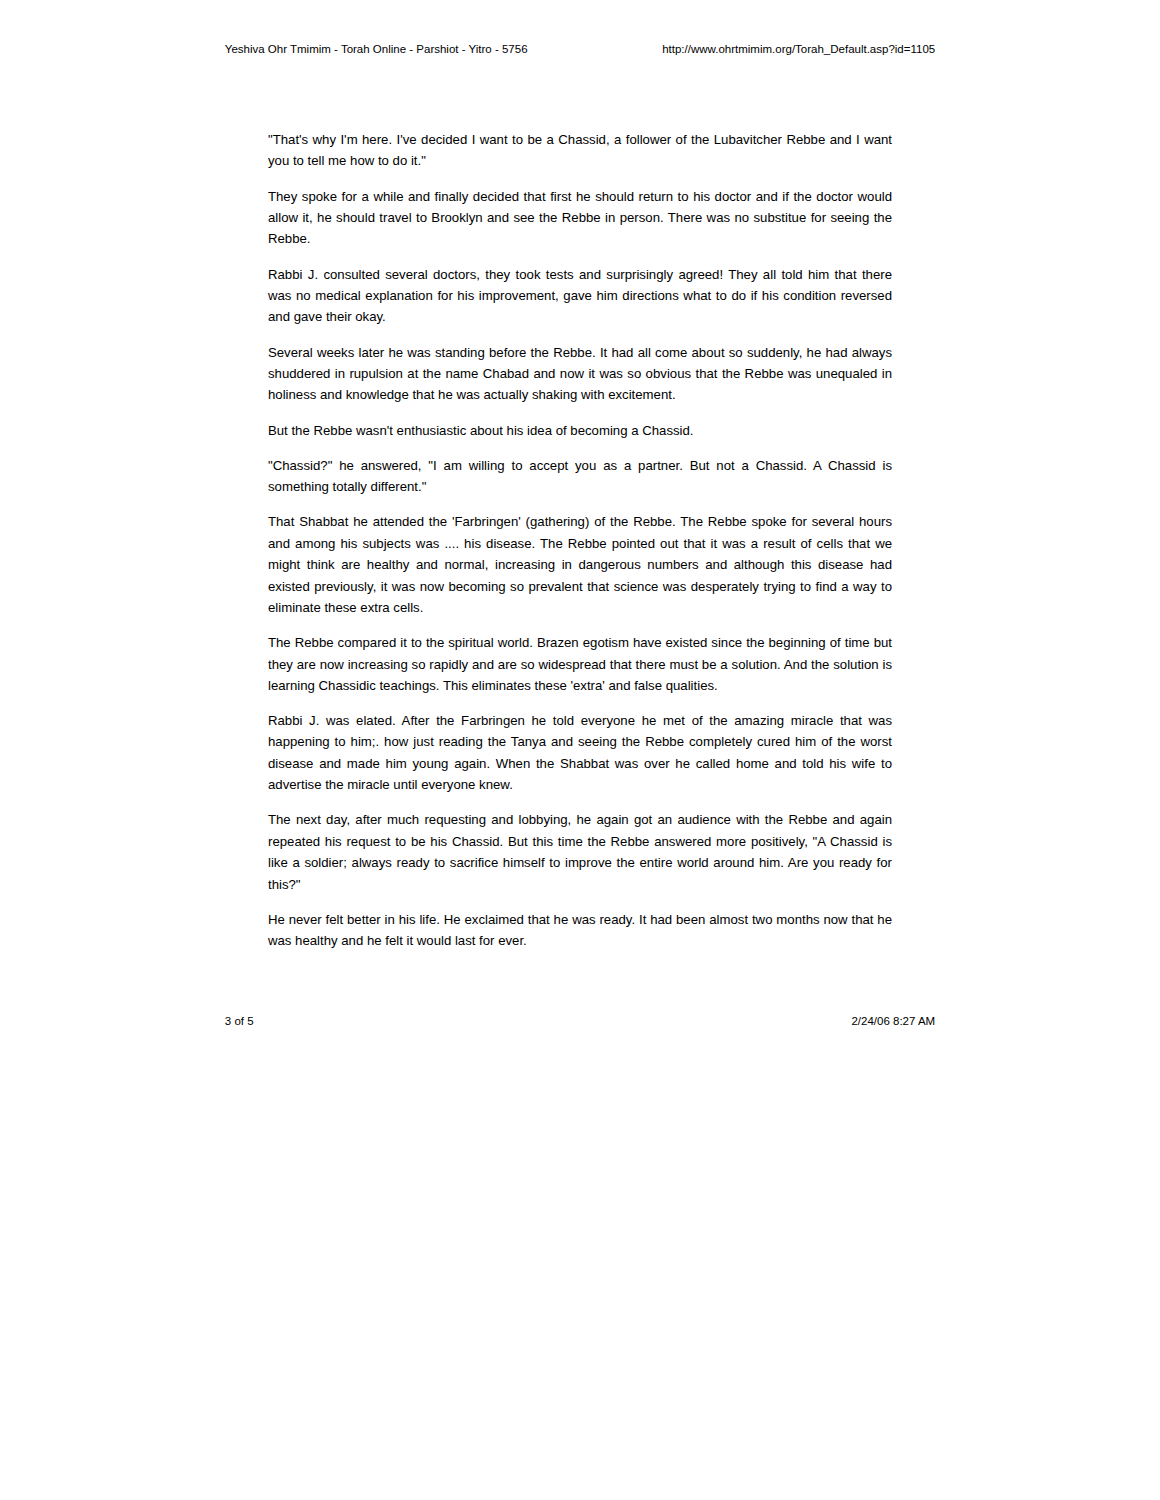Yeshiva Ohr Tmimim - Torah Online - Parshiot - Yitro - 5756
http://www.ohrtmimim.org/Torah_Default.asp?id=1105
"That's why I'm here. I've decided I want to be a Chassid, a follower of the Lubavitcher Rebbe and I want you to tell me how to do it."
They spoke for a while and finally decided that first he should return to his doctor and if the doctor would allow it, he should travel to Brooklyn and see the Rebbe in person. There was no substitue for seeing the Rebbe.
Rabbi J. consulted several doctors, they took tests and surprisingly agreed! They all told him that there was no medical explanation for his improvement, gave him directions what to do if his condition reversed and gave their okay.
Several weeks later he was standing before the Rebbe. It had all come about so suddenly, he had always shuddered in rupulsion at the name Chabad and now it was so obvious that the Rebbe was unequaled in holiness and knowledge that he was actually shaking with excitement.
But the Rebbe wasn't enthusiastic about his idea of becoming a Chassid.
"Chassid?" he answered, "I am willing to accept you as a partner. But not a Chassid. A Chassid is something totally different."
That Shabbat he attended the 'Farbringen' (gathering) of the Rebbe. The Rebbe spoke for several hours and among his subjects was .... his disease. The Rebbe pointed out that it was a result of cells that we might think are healthy and normal, increasing in dangerous numbers and although this disease had existed previously, it was now becoming so prevalent that science was desperately trying to find a way to eliminate these extra cells.
The Rebbe compared it to the spiritual world. Brazen egotism have existed since the beginning of time but they are now increasing so rapidly and are so widespread that there must be a solution. And the solution is learning Chassidic teachings. This eliminates these 'extra' and false qualities.
Rabbi J. was elated. After the Farbringen he told everyone he met of the amazing miracle that was happening to him;. how just reading the Tanya and seeing the Rebbe completely cured him of the worst disease and made him young again. When the Shabbat was over he called home and told his wife to advertise the miracle until everyone knew.
The next day, after much requesting and lobbying, he again got an audience with the Rebbe and again repeated his request to be his Chassid. But this time the Rebbe answered more positively, "A Chassid is like a soldier; always ready to sacrifice himself to improve the entire world around him. Are you ready for this?"
He never felt better in his life. He exclaimed that he was ready. It had been almost two months now that he was healthy and he felt it would last for ever.
3 of 5
2/24/06 8:27 AM